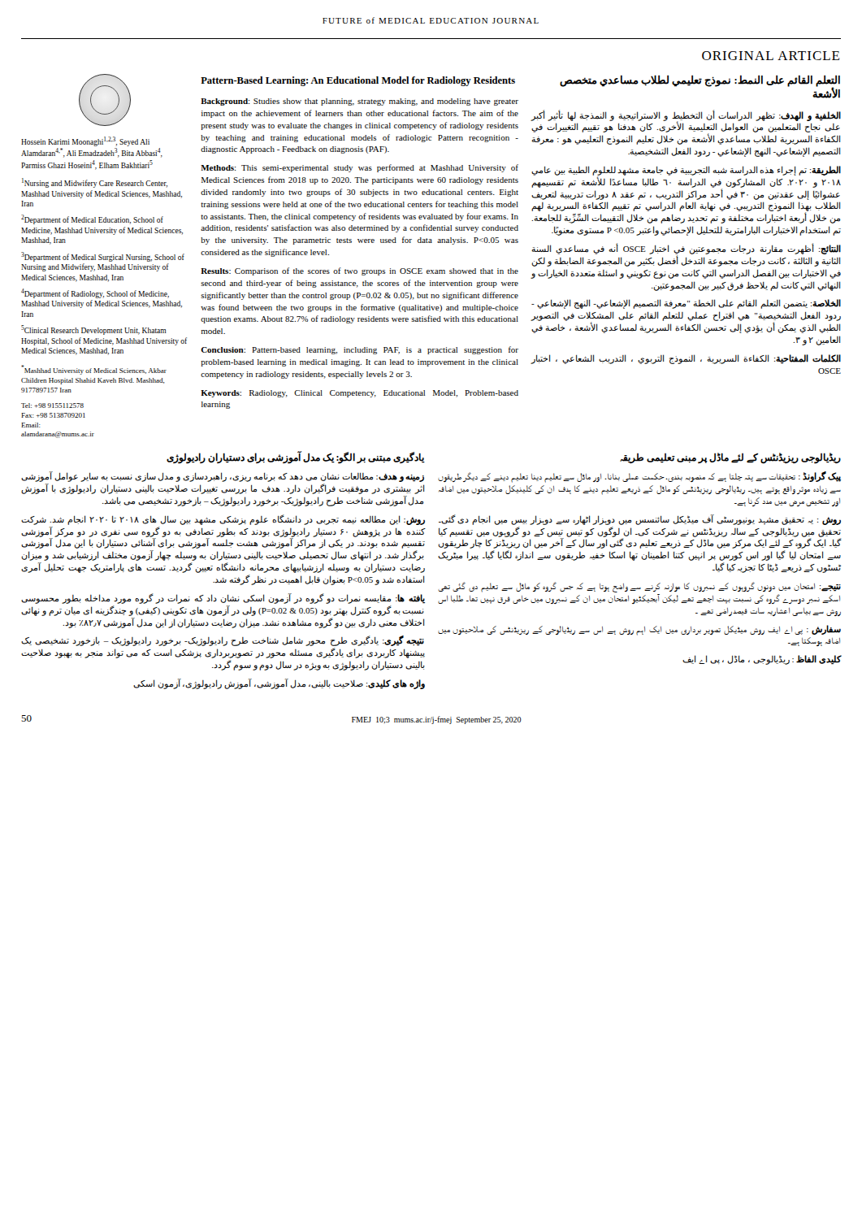FUTURE of MEDICAL EDUCATION JOURNAL
ORIGINAL ARTICLE
Hossein Karimi Moonaghi1,2,3, Seyed Ali Alamdaran4,*, Ali Emadzadeh3, Bita Abbasi4, Parmiss Ghazi Hoseini4, Elham Bakhtiari5
1Nursing and Midwifery Care Research Center, Mashhad University of Medical Sciences, Mashhad, Iran
2Department of Medical Education, School of Medicine, Mashhad University of Medical Sciences, Mashhad, Iran
3Department of Medical Surgical Nursing, School of Nursing and Midwifery, Mashhad University of Medical Sciences, Mashhad, Iran
4Department of Radiology, School of Medicine, Mashhad University of Medical Sciences, Mashhad, Iran
5Clinical Research Development Unit, Khatam Hospital, School of Medicine, Mashhad University of Medical Sciences, Mashhad, Iran
*Mashhad University of Medical Sciences, Akbar Children Hospital Shahid Kaveh Blvd. Mashhad, 9177897157 Iran
Tel: +98 9155112578
Fax: +98 5138709201
Email:
alamdarana@mums.ac.ir
Pattern-Based Learning: An Educational Model for Radiology Residents
Background: Studies show that planning, strategy making, and modeling have greater impact on the achievement of learners than other educational factors. The aim of the present study was to evaluate the changes in clinical competency of radiology residents by teaching and training educational models of radiologic Pattern recognition - diagnostic Approach - Feedback on diagnosis (PAF).
Methods: This semi-experimental study was performed at Mashhad University of Medical Sciences from 2018 up to 2020. The participants were 60 radiology residents divided randomly into two groups of 30 subjects in two educational centers. Eight training sessions were held at one of the two educational centers for teaching this model to assistants. Then, the clinical competency of residents was evaluated by four exams. In addition, residents' satisfaction was also determined by a confidential survey conducted by the university. The parametric tests were used for data analysis. P<0.05 was considered as the significance level.
Results: Comparison of the scores of two groups in OSCE exam showed that in the second and third-year of being assistance, the scores of the intervention group were significantly better than the control group (P=0.02 & 0.05), but no significant difference was found between the two groups in the formative (qualitative) and multiple-choice question exams. About 82.7% of radiology residents were satisfied with this educational model.
Conclusion: Pattern-based learning, including PAF, is a practical suggestion for problem-based learning in medical imaging. It can lead to improvement in the clinical competency in radiology residents, especially levels 2 or 3.
Keywords: Radiology, Clinical Competency, Educational Model, Problem-based learning
التعلم القائم على النمط: نموذج تعليمي لطلاب مساعدي متخصص الأشعة
الخلفية و الهدف: تظهر الدراسات أن التخطيط و الاستراتيجية و النمذجة لها تأثير أكبر على نجاح المتعلمين من العوامل التعليمية الأخرى. كان هدفنا هو تقييم التغييرات في الكفاءة السريرية لطلاب مساعدي الأشعة من خلال تعليم النموذج التعليمي هو : معرفة التصميم الإشعاعي- النهج الإشعاعي - ردود الفعل التشخيصية.
الطريقة: تم إجراء هذه الدراسة شبه التجريبية في جامعة مشهد للعلوم الطبية بين عامي ٢٠١٨ و ٢٠٢٠. كان المشاركون في الدراسة ٦٠ طالبا مساعدًا للأشعة تم تقسيمهم عشوائيًا إلى عقدتين من ٣٠ في أحد مراكز التدريب ، تم عقد ٨ دورات تدريبية لتعريف الطلاب بهذا النموذج التدريبي. في نهاية العام الدراسي تم تقييم الكفاءة السريرية لهم من خلال أربعة اختبارات مختلفة و تم تحديد رضاهم من خلال التقييمات السِّرِّية للجامعة. تم استخدام الاختبارات البارامترية للتحليل الإحصائي واعتبر P <0.05 مستوى معنويًا.
النتائج: أظهرت مقارنة درجات مجموعتين في اختبار OSCE أنه في مساعدي السنة الثانية و الثالثة ، كانت درجات مجموعة التدخل أفضل بكثير من المجموعة الضابطة و لكن في الاختبارات بين الفصل الدراسي التي كانت من نوع تكويني و اسئلة متعددة الخيارات و النهائي التي كانت لم يلاحظ فرق كبير بين المجموعتين.
الخلاصة: يتضمن التعلم القائم على الخطة "معرفة التصميم الإشعاعي- النهج الإشعاعي - ردود الفعل التشخيصية" هي اقتراح عملي للتعلم القائم على المشكلات في التصوير الطبي الذي يمكن أن يؤدي إلى تحسن الكفاءة السريرية لمساعدي الأشعة ، خاصة في العامين ٢ و ٣.
الكلمات المفتاحية: الكفاءة السريرية ، النموذج التربوي ، التدريب الشعاعي ، اختبار OSCE
یادگیری مبتنی بر الگو: یک مدل آموزشی برای دستیاران رادیولوژی
زمینه و هدف: مطالعات نشان می دهد که برنامه ریزی، راهبردسازی و مدل سازی نسبت به سایر عوامل آموزشی اثر بیشتری در موفقیت فراگیران دارد. هدف ما بررسی تغییرات صلاحیت بالینی دستیاران رادیولوژی با آموزش مدل آموزشی شناخت طرح رادیولوژیک- برخورد رادیولوژیک – بازخورد تشخیصی می باشد.
روش: این مطالعه نیمه تجربی در دانشگاه علوم پزشکی مشهد بین سال های ۲۰۱۸ تا ۲۰۲۰ انجام شد. شرکت کننده ها در پژوهش ۶۰ دستیار رادیولوژی بودند که بطور تصادفی به دو گروه سی نفری در دو مرکز آموزشی تقسیم شده بودند. در یکی از مراکز آموزشی هشت جلسه آموزشی برای آشنائی دستیاران با این مدل آموزشی برگذار شد. در انتهای سال تحصیلی صلاحیت بالینی دستیاران به وسیله چهار آزمون مختلف ارزشیابی شد و میزان رضایت دستیاران به وسیله ارزشیابیهای محرمانه دانشگاه تعیین گردید. تست های پارامتریک جهت تحلیل آمری استفاده شد و P<0.05 بعنوان قابل اهمیت در نظر گرفته شد.
یافته ها: مقایسه نمرات دو گروه در آزمون اسکی نشان داد که نمرات در گروه مورد مداخله بطور محسوسی نسبت به گروه کنترل بهتر بود (P=0.02 & 0.05) ولی در آزمون های تکوینی (کیفی) و چندگزینه ای میان ترم و نهائی اختلاف معنی داری بین دو گروه مشاهده نشد. میزان رضایت دستیاران از این مدل آموزشی ۸۲٫۷٪ بود.
نتیجه گیری: یادگیری طرح محور شامل شناخت طرح رادیولوژیک- برخورد رادیولوژیک – بازخورد تشخیصی یک پیشنهاد کاربردی برای یادگیری مسئله محور در تصویربرداری پزشکی است که می تواند منجر به بهبود صلاحیت بالینی دستیاران رادیولوژی به ویژه در سال دوم و سوم گردد.
واژه های کلیدی: صلاحیت بالینی، مدل آموزشی، آموزش رادیولوژی، آزمون اسکی
ریڈیالوجی ریزیڈنٹس کے لئے ماڈل پر مبنی تعلیمی طریقہ
پیک گراونڈ : تحقیقات سے پتہ چلتا ہے کہ منصوبہ بندی، حکمت عملی بنانا، اور ماڈل سے تعلیم دینا تعلیم دینے کے دیگر طریقوں سے زیادہ موثر واقع ہوتے ہیں۔ ریڈیالوجی ریزیڈنٹس کو ماڈل کے ذریعے تعلیم دینے کا ہدف ان کی کلینیکل صلاحیتوں میں اضافہ اور تشخیص مرض میں مدد کرنا ہے۔
روش : یہ تحقیق مشہد یونیورسٹی آف میڈیکل سائنسس میں دوہزار اٹھارہ سے دوہزار بیس میں انجام دی گئی۔ تحقیق میں ریڈیالوجی کے سالہ ریزیڈنٹس نے شرکت کی۔ ان لوگوں کو تیس تیس کے دو گروہوں میں تقسیم کیا گیا۔ ایک گروہ کے لئے ایک مرکز میں ماڈل کے ذریعے تعلیم دی گئی اور سال کے آخر میں ان ریزیڈنز کا چار طریقوں سے امتحان لیا گیا اور اس کورس پر انہیں کتنا اطمینان تھا اسکا خفیہ طریقوں سے اندازہ لگایا گیا۔ پیرا میٹریک ٹسٹوں کے ذریعے ڈیٹا کا تجزیہ کیا گیا۔
نتیجے: امتحان میں دونوں گروہوں کے نمبروں کا موازنہ کرنے سے واضح ہوتا ہے کہ جس گروہ کو ماڈل سے تعلیم دی گئی تھی اسکے نمبر دوسرے گروہ کی نسبت بہت اچھے تھے لیکن آبجیکٹیو امتحان میں ان کے نمبروں میں خاص فرق نہیں تھا۔ طلبا اس روش سے بیاسی اعشاریہ سات فیصد راضی تھے ۔
سفارش : پی اے ایف روش میڈیکل تصویر برداری میں ایک اہم روش ہے اس سے ریڈیالوجی کے ریزیڈنٹس کی صلاحیتوں میں اضافہ ہوسکتا ہے۔
کلیدی الفاظ : ریڈیالوجی ، ماڈل ، پی اے ایف
50
FMEJ 10;3 mums.ac.ir/j-fmej September 25, 2020